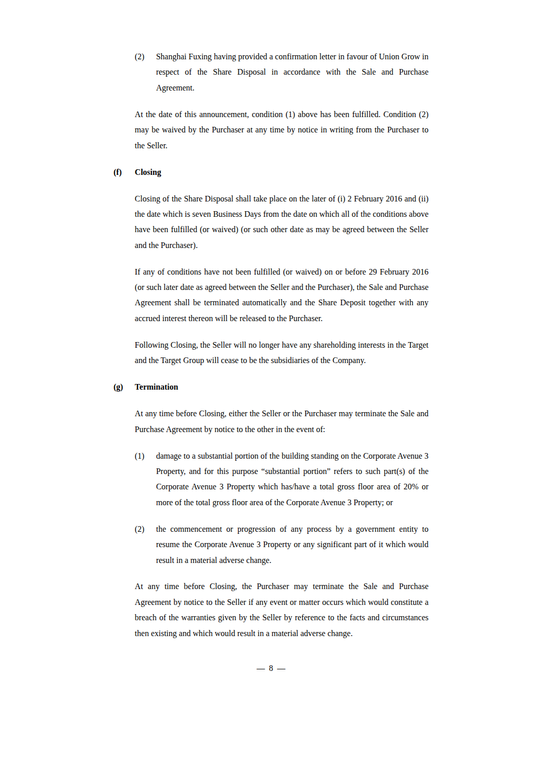(2)
Shanghai Fuxing having provided a confirmation letter in favour of Union Grow in respect of the Share Disposal in accordance with the Sale and Purchase Agreement.
At the date of this announcement, condition (1) above has been fulfilled. Condition (2) may be waived by the Purchaser at any time by notice in writing from the Purchaser to the Seller.
(f)
Closing
Closing of the Share Disposal shall take place on the later of (i) 2 February 2016 and (ii) the date which is seven Business Days from the date on which all of the conditions above have been fulfilled (or waived) (or such other date as may be agreed between the Seller and the Purchaser).
If any of conditions have not been fulfilled (or waived) on or before 29 February 2016 (or such later date as agreed between the Seller and the Purchaser), the Sale and Purchase Agreement shall be terminated automatically and the Share Deposit together with any accrued interest thereon will be released to the Purchaser.
Following Closing, the Seller will no longer have any shareholding interests in the Target and the Target Group will cease to be the subsidiaries of the Company.
(g)
Termination
At any time before Closing, either the Seller or the Purchaser may terminate the Sale and Purchase Agreement by notice to the other in the event of:
(1)
damage to a substantial portion of the building standing on the Corporate Avenue 3 Property, and for this purpose “substantial portion” refers to such part(s) of the Corporate Avenue 3 Property which has/have a total gross floor area of 20% or more of the total gross floor area of the Corporate Avenue 3 Property; or
(2)
the commencement or progression of any process by a government entity to resume the Corporate Avenue 3 Property or any significant part of it which would result in a material adverse change.
At any time before Closing, the Purchaser may terminate the Sale and Purchase Agreement by notice to the Seller if any event or matter occurs which would constitute a breach of the warranties given by the Seller by reference to the facts and circumstances then existing and which would result in a material adverse change.
— 8 —